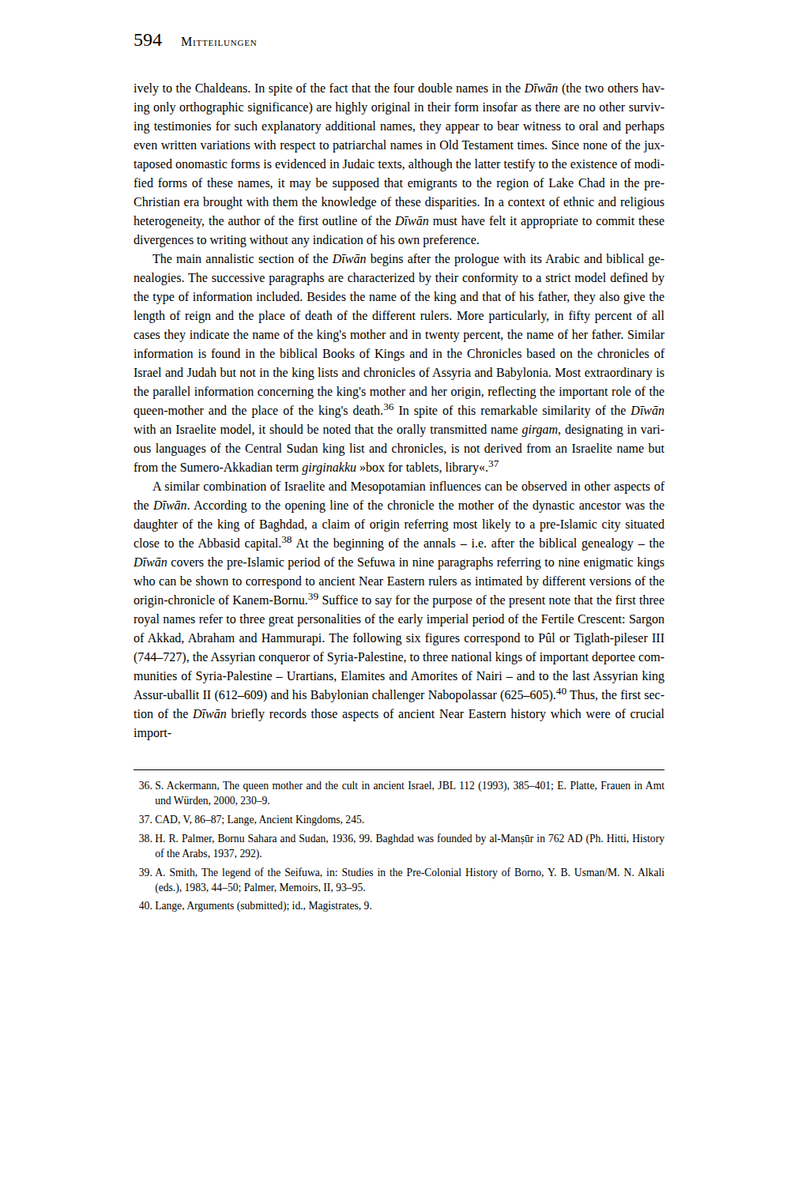594 Mitteilungen
ively to the Chaldeans. In spite of the fact that the four double names in the Dīwān (the two others having only orthographic significance) are highly original in their form insofar as there are no other surviving testimonies for such explanatory additional names, they appear to bear witness to oral and perhaps even written variations with respect to patriarchal names in Old Testament times. Since none of the juxtaposed onomastic forms is evidenced in Judaic texts, although the latter testify to the existence of modified forms of these names, it may be supposed that emigrants to the region of Lake Chad in the pre-Christian era brought with them the knowledge of these disparities. In a context of ethnic and religious heterogeneity, the author of the first outline of the Dīwān must have felt it appropriate to commit these divergences to writing without any indication of his own preference.
The main annalistic section of the Dīwān begins after the prologue with its Arabic and biblical genealogies. The successive paragraphs are characterized by their conformity to a strict model defined by the type of information included. Besides the name of the king and that of his father, they also give the length of reign and the place of death of the different rulers. More particularly, in fifty percent of all cases they indicate the name of the king's mother and in twenty percent, the name of her father. Similar information is found in the biblical Books of Kings and in the Chronicles based on the chronicles of Israel and Judah but not in the king lists and chronicles of Assyria and Babylonia. Most extraordinary is the parallel information concerning the king's mother and her origin, reflecting the important role of the queen-mother and the place of the king's death.36 In spite of this remarkable similarity of the Dīwān with an Israelite model, it should be noted that the orally transmitted name girgam, designating in various languages of the Central Sudan king list and chronicles, is not derived from an Israelite name but from the Sumero-Akkadian term girginakku »box for tablets, library«.37
A similar combination of Israelite and Mesopotamian influences can be observed in other aspects of the Dīwān. According to the opening line of the chronicle the mother of the dynastic ancestor was the daughter of the king of Baghdad, a claim of origin referring most likely to a pre-Islamic city situated close to the Abbasid capital.38 At the beginning of the annals – i.e. after the biblical genealogy – the Dīwān covers the pre-Islamic period of the Sefuwa in nine paragraphs referring to nine enigmatic kings who can be shown to correspond to ancient Near Eastern rulers as intimated by different versions of the origin-chronicle of Kanem-Bornu.39 Suffice to say for the purpose of the present note that the first three royal names refer to three great personalities of the early imperial period of the Fertile Crescent: Sargon of Akkad, Abraham and Hammurapi. The following six figures correspond to Pûl or Tiglath-pileser III (744–727), the Assyrian conqueror of Syria-Palestine, to three national kings of important deportee communities of Syria-Palestine – Urartians, Elamites and Amorites of Nairi – and to the last Assyrian king Assur-uballit II (612–609) and his Babylonian challenger Nabopolassar (625–605).40 Thus, the first section of the Dīwān briefly records those aspects of ancient Near Eastern history which were of crucial import-
S. Ackermann, The queen mother and the cult in ancient Israel, JBL 112 (1993), 385–401; E. Platte, Frauen in Amt und Würden, 2000, 230–9.
CAD, V, 86–87; Lange, Ancient Kingdoms, 245.
H. R. Palmer, Bornu Sahara and Sudan, 1936, 99. Baghdad was founded by al-Manṣūr in 762 AD (Ph. Hitti, History of the Arabs, 1937, 292).
A. Smith, The legend of the Seifuwa, in: Studies in the Pre-Colonial History of Borno, Y. B. Usman/M. N. Alkali (eds.), 1983, 44–50; Palmer, Memoirs, II, 93–95.
Lange, Arguments (submitted); id., Magistrates, 9.